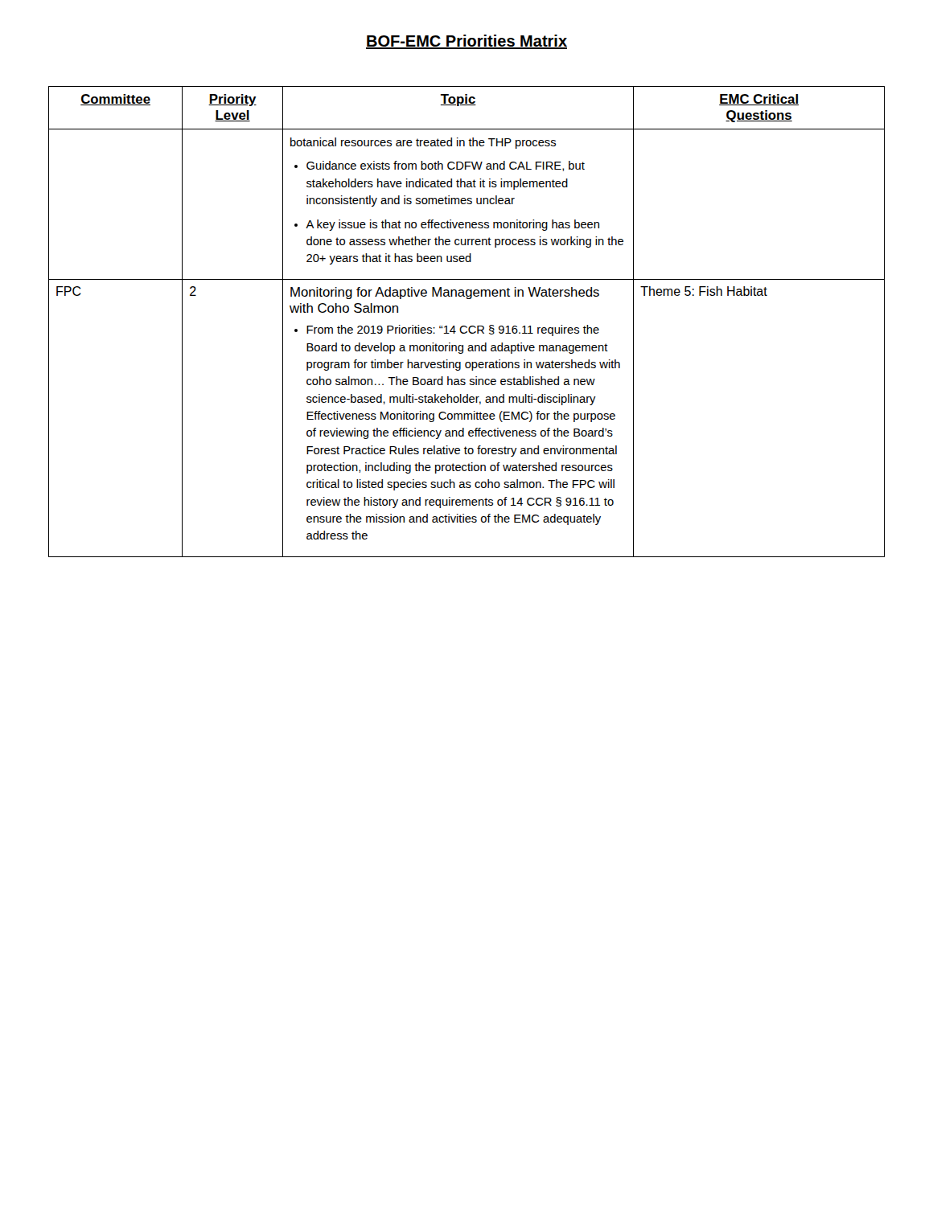BOF-EMC Priorities Matrix
| Committee | Priority Level | Topic | EMC Critical Questions |
| --- | --- | --- | --- |
| | | botanical resources are treated in the THP process Guidance exists from both CDFW and CAL FIRE, but stakeholders have indicated that it is implemented inconsistently and is sometimes unclear A key issue is that no effectiveness monitoring has been done to assess whether the current process is working in the 20+ years that it has been used | |
| FPC | 2 | Monitoring for Adaptive Management in Watersheds with Coho Salmon From the 2019 Priorities: “14 CCR § 916.11 requires the Board to develop a monitoring and adaptive management program for timber harvesting operations in watersheds with coho salmon… The Board has since established a new science-based, multi-stakeholder, and multi-disciplinary Effectiveness Monitoring Committee (EMC) for the purpose of reviewing the efficiency and effectiveness of the Board’s Forest Practice Rules relative to forestry and environmental protection, including the protection of watershed resources critical to listed species such as coho salmon. The FPC will review the history and requirements of 14 CCR § 916.11 to ensure the mission and activities of the EMC adequately address the | Theme 5: Fish Habitat |